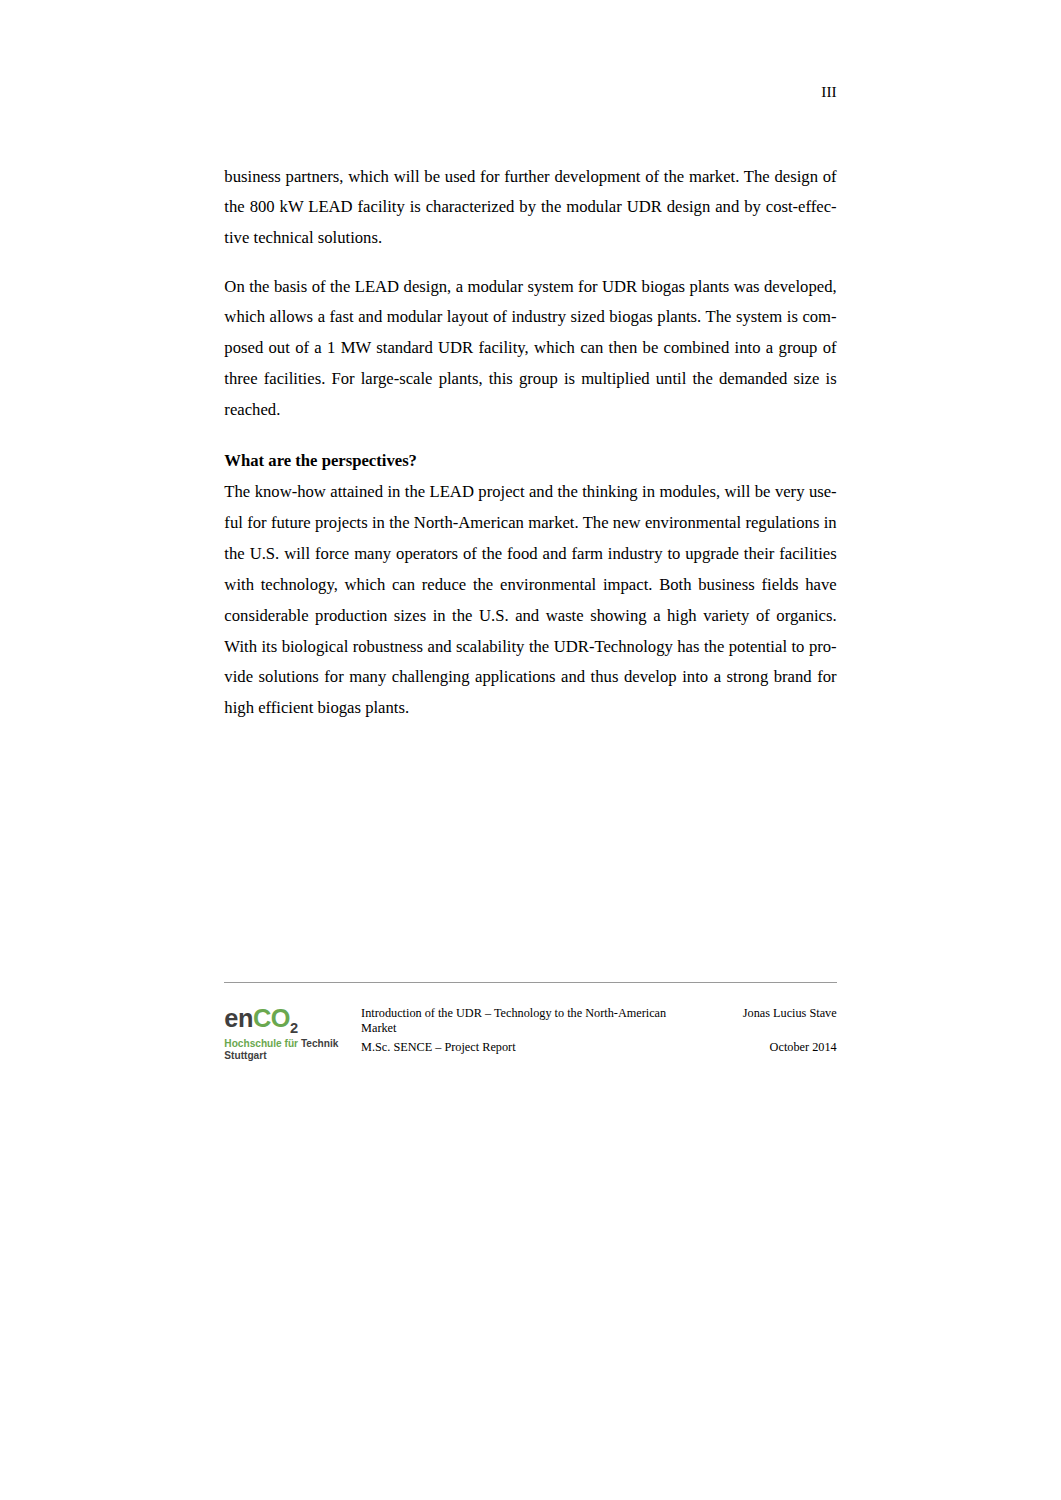III
business partners, which will be used for further development of the market. The design of the 800 kW LEAD facility is characterized by the modular UDR design and by cost-effective technical solutions.
On the basis of the LEAD design, a modular system for UDR biogas plants was developed, which allows a fast and modular layout of industry sized biogas plants. The system is composed out of a 1 MW standard UDR facility, which can then be combined into a group of three facilities. For large-scale plants, this group is multiplied until the demanded size is reached.
What are the perspectives?
The know-how attained in the LEAD project and the thinking in modules, will be very useful for future projects in the North-American market. The new environmental regulations in the U.S. will force many operators of the food and farm industry to upgrade their facilities with technology, which can reduce the environmental impact. Both business fields have considerable production sizes in the U.S. and waste showing a high variety of organics. With its biological robustness and scalability the UDR-Technology has the potential to provide solutions for many challenging applications and thus develop into a strong brand for high efficient biogas plants.
enCO 2
Hochschule für Technik
Stuttgart
Introduction of the UDR – Technology to the North-American Market
Jonas Lucius Stave
M.Sc. SENCE – Project Report
October 2014